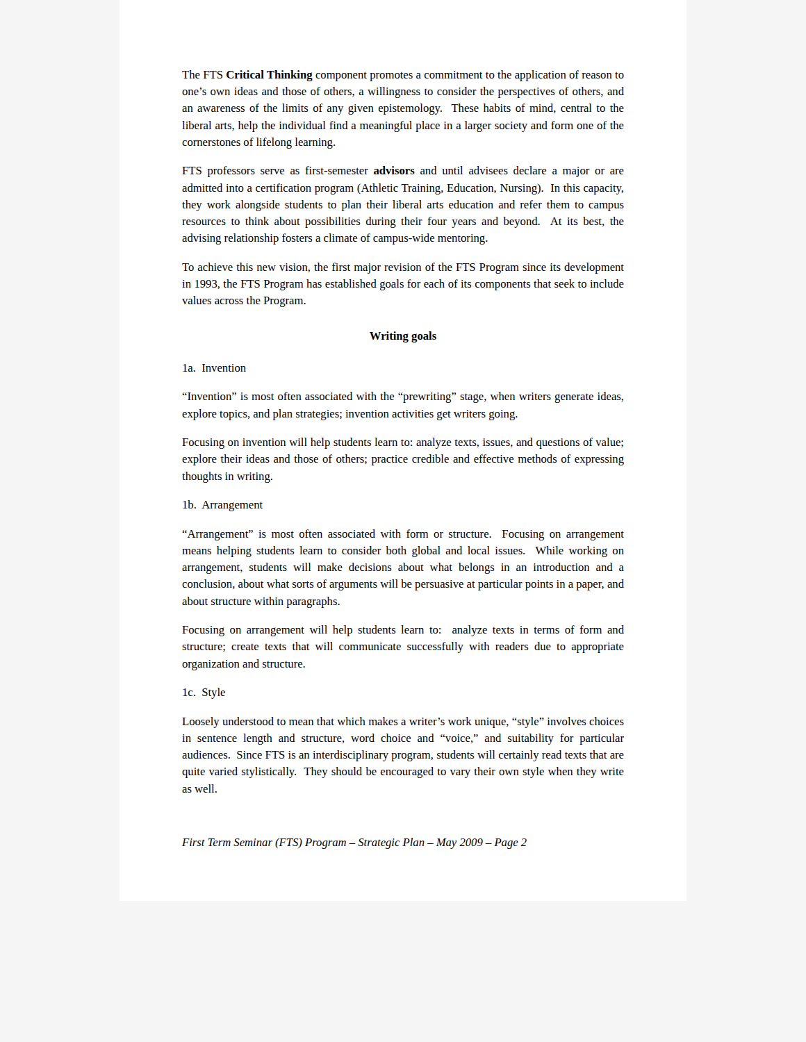The FTS Critical Thinking component promotes a commitment to the application of reason to one’s own ideas and those of others, a willingness to consider the perspectives of others, and an awareness of the limits of any given epistemology. These habits of mind, central to the liberal arts, help the individual find a meaningful place in a larger society and form one of the cornerstones of lifelong learning.
FTS professors serve as first-semester advisors and until advisees declare a major or are admitted into a certification program (Athletic Training, Education, Nursing). In this capacity, they work alongside students to plan their liberal arts education and refer them to campus resources to think about possibilities during their four years and beyond. At its best, the advising relationship fosters a climate of campus-wide mentoring.
To achieve this new vision, the first major revision of the FTS Program since its development in 1993, the FTS Program has established goals for each of its components that seek to include values across the Program.
Writing goals
1a. Invention
“Invention” is most often associated with the “prewriting” stage, when writers generate ideas, explore topics, and plan strategies; invention activities get writers going.
Focusing on invention will help students learn to: analyze texts, issues, and questions of value; explore their ideas and those of others; practice credible and effective methods of expressing thoughts in writing.
1b. Arrangement
“Arrangement” is most often associated with form or structure. Focusing on arrangement means helping students learn to consider both global and local issues. While working on arrangement, students will make decisions about what belongs in an introduction and a conclusion, about what sorts of arguments will be persuasive at particular points in a paper, and about structure within paragraphs.
Focusing on arrangement will help students learn to: analyze texts in terms of form and structure; create texts that will communicate successfully with readers due to appropriate organization and structure.
1c. Style
Loosely understood to mean that which makes a writer’s work unique, “style” involves choices in sentence length and structure, word choice and “voice,” and suitability for particular audiences. Since FTS is an interdisciplinary program, students will certainly read texts that are quite varied stylistically. They should be encouraged to vary their own style when they write as well.
First Term Seminar (FTS) Program – Strategic Plan – May 2009 – Page 2